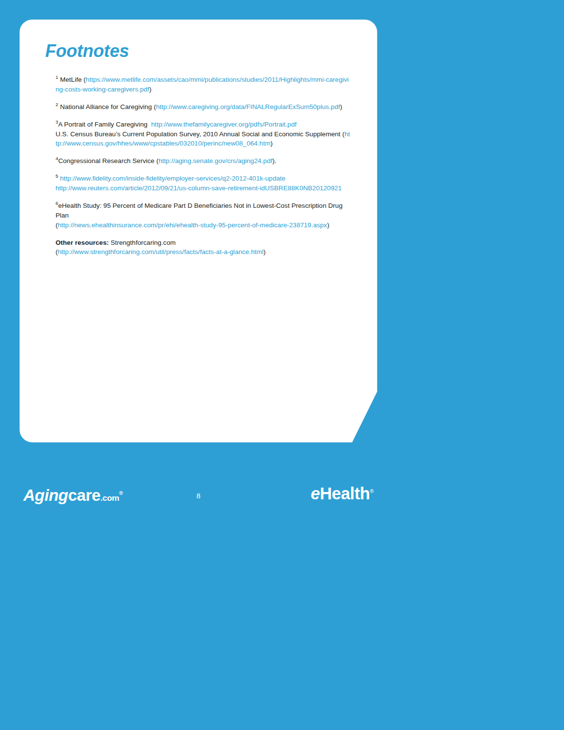Footnotes
1 MetLife (https://www.metlife.com/assets/cao/mmi/publications/studies/2011/Highlights/mmi-caregiving-costs-working-caregivers.pdf)
2 National Alliance for Caregiving (http://www.caregiving.org/data/FINALRegularExSum50plus.pdf)
3A Portrait of Family Caregiving http://www.thefamilycaregiver.org/pdfs/Portrait.pdf
U.S. Census Bureau’s Current Population Survey, 2010 Annual Social and Economic Supplement (http://www.census.gov/hhes/www/cpstables/032010/perinc/new08_064.htm)
4Congressional Research Service (http://aging.senate.gov/crs/aging24.pdf).
5 http://www.fidelity.com/inside-fidelity/employer-services/q2-2012-401k-update
http://www.reuters.com/article/2012/09/21/us-column-save-retirement-idUSBRE88K0NB20120921
6eHealth Study: 95 Percent of Medicare Part D Beneficiaries Not in Lowest-Cost Prescription Drug Plan
(http://news.ehealthinsurance.com/pr/ehi/ehealth-study-95-percent-of-medicare-238719.aspx)
Other resources: Strengthforcaring.com
(http://www.strengthforcaring.com/util/press/facts/facts-at-a-glance.html)
Aging care.com®
8
eHealth®